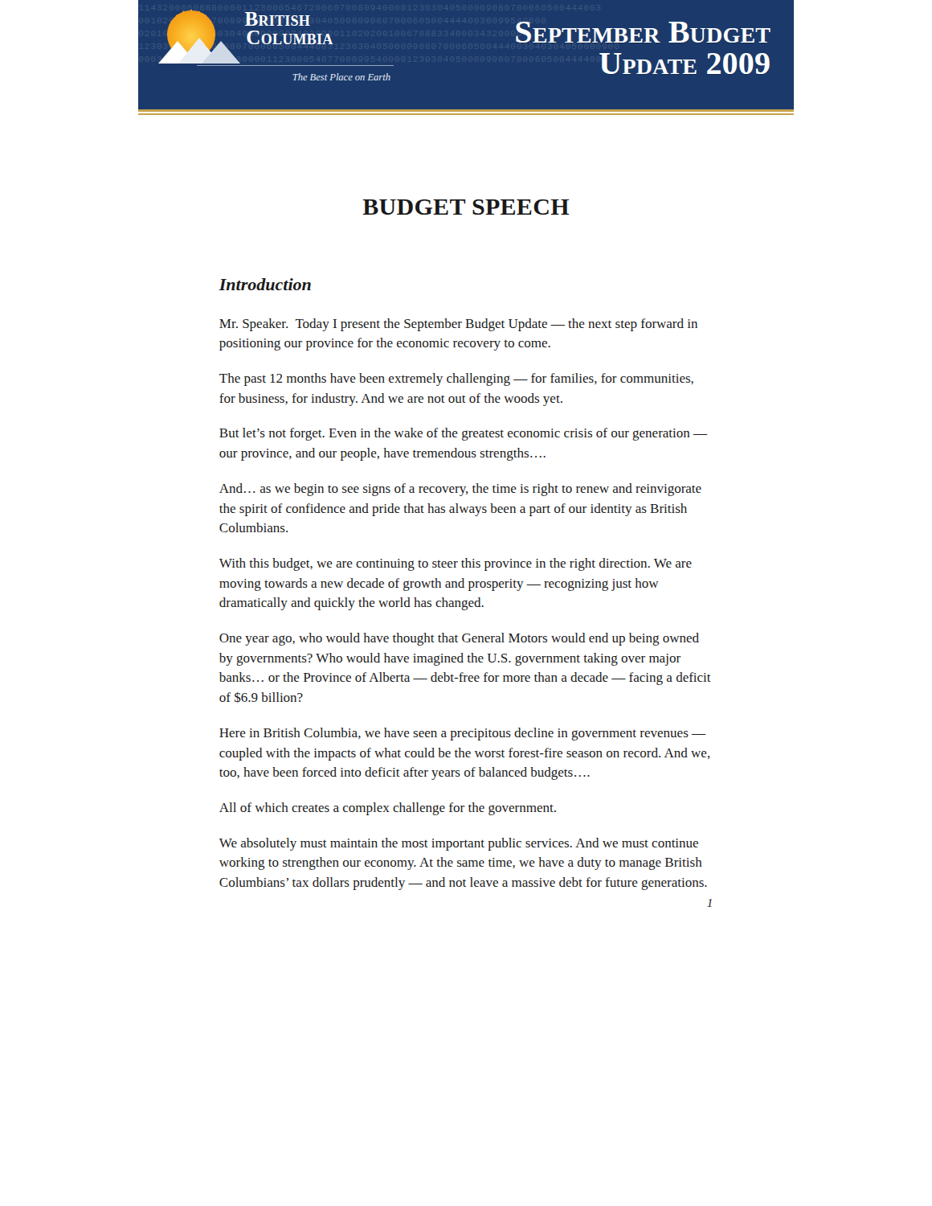1143200060888000011230005467200607008094000012303040500009080700060500444003
0010202010067000995400001230304050000908070006050044440030099540000
0201010320304030405000090740300001102020010067888334000343200060
1230304050000908070006050044400312303040500009080700060500444003040304050000900
0003432000608880300001123000546770009954000012303040500009080700060500444400
British
Columbia
The Best Place on Earth
September Budget
Update 2009
BUDGET SPEECH
Introduction
Mr. Speaker. Today I present the September Budget Update — the next step forward in positioning our province for the economic recovery to come.
The past 12 months have been extremely challenging — for families, for communities, for business, for industry. And we are not out of the woods yet.
But let’s not forget. Even in the wake of the greatest economic crisis of our generation — our province, and our people, have tremendous strengths….
And… as we begin to see signs of a recovery, the time is right to renew and reinvigorate the spirit of confidence and pride that has always been a part of our identity as British Columbians.
With this budget, we are continuing to steer this province in the right direction. We are moving towards a new decade of growth and prosperity — recognizing just how dramatically and quickly the world has changed.
One year ago, who would have thought that General Motors would end up being owned by governments? Who would have imagined the U.S. government taking over major banks… or the Province of Alberta — debt-free for more than a decade — facing a deficit of $6.9 billion?
Here in British Columbia, we have seen a precipitous decline in government revenues — coupled with the impacts of what could be the worst forest-fire season on record. And we, too, have been forced into deficit after years of balanced budgets….
All of which creates a complex challenge for the government.
We absolutely must maintain the most important public services. And we must continue working to strengthen our economy. At the same time, we have a duty to manage British Columbians’ tax dollars prudently — and not leave a massive debt for future generations.
1